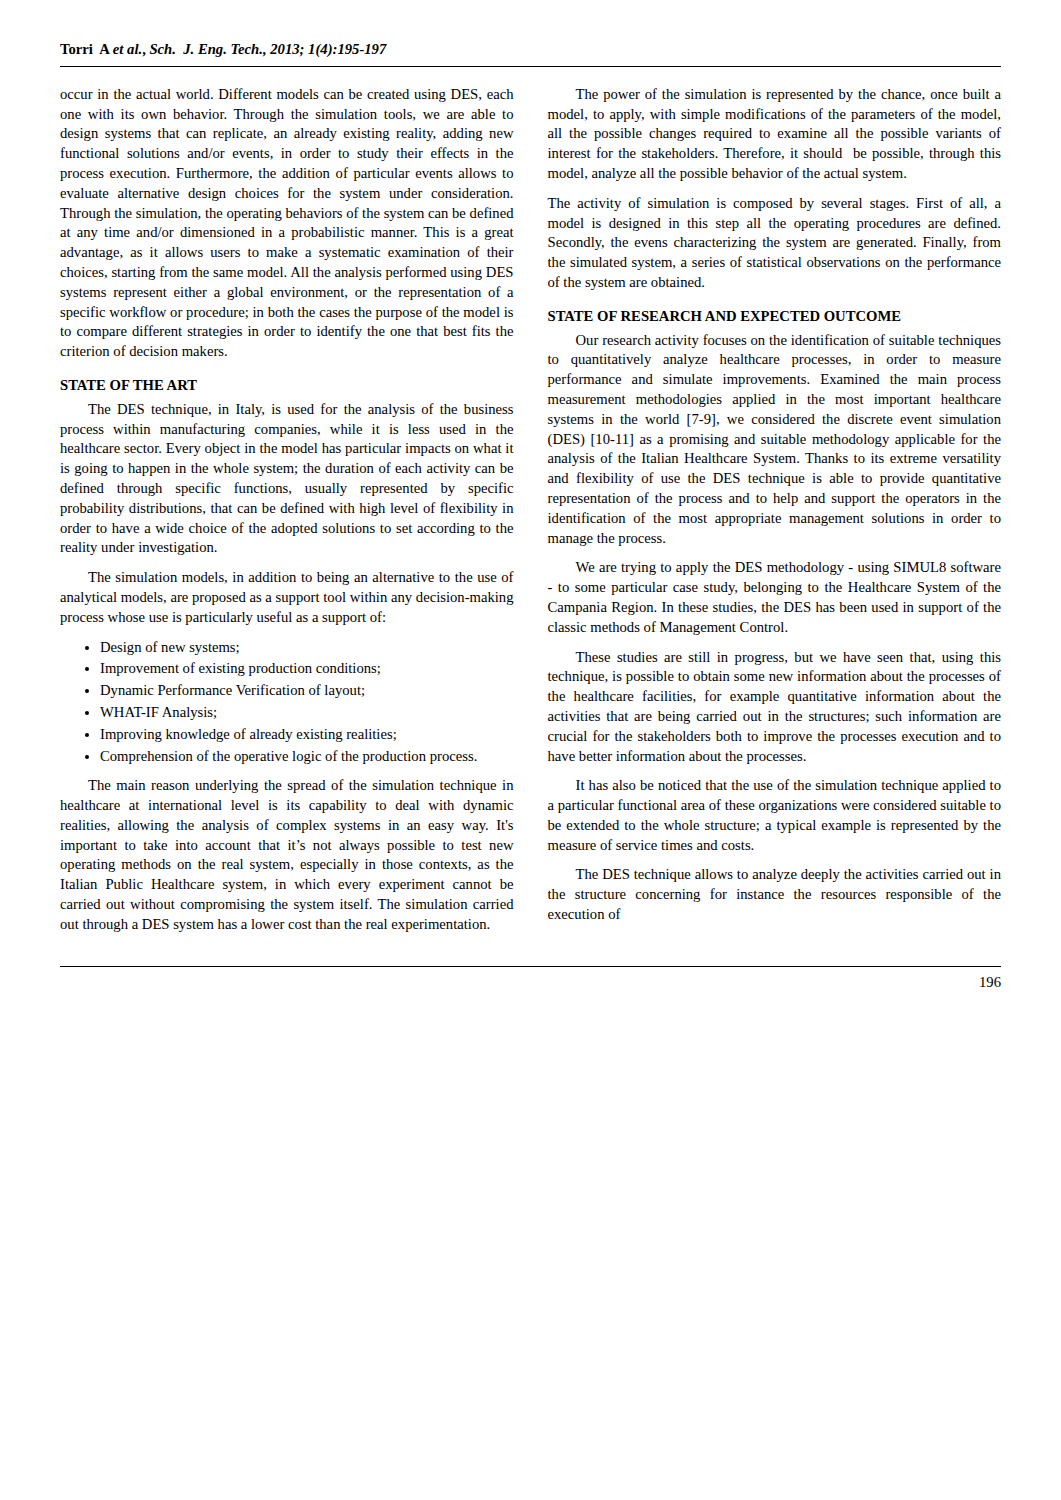Torri A et al., Sch. J. Eng. Tech., 2013; 1(4):195-197
occur in the actual world. Different models can be created using DES, each one with its own behavior. Through the simulation tools, we are able to design systems that can replicate, an already existing reality, adding new functional solutions and/or events, in order to study their effects in the process execution. Furthermore, the addition of particular events allows to evaluate alternative design choices for the system under consideration. Through the simulation, the operating behaviors of the system can be defined at any time and/or dimensioned in a probabilistic manner. This is a great advantage, as it allows users to make a systematic examination of their choices, starting from the same model. All the analysis performed using DES systems represent either a global environment, or the representation of a specific workflow or procedure; in both the cases the purpose of the model is to compare different strategies in order to identify the one that best fits the criterion of decision makers.
State of the art
The DES technique, in Italy, is used for the analysis of the business process within manufacturing companies, while it is less used in the healthcare sector. Every object in the model has particular impacts on what it is going to happen in the whole system; the duration of each activity can be defined through specific functions, usually represented by specific probability distributions, that can be defined with high level of flexibility in order to have a wide choice of the adopted solutions to set according to the reality under investigation.
The simulation models, in addition to being an alternative to the use of analytical models, are proposed as a support tool within any decision-making process whose use is particularly useful as a support of:
Design of new systems;
Improvement of existing production conditions;
Dynamic Performance Verification of layout;
WHAT-IF Analysis;
Improving knowledge of already existing realities;
Comprehension of the operative logic of the production process.
The main reason underlying the spread of the simulation technique in healthcare at international level is its capability to deal with dynamic realities, allowing the analysis of complex systems in an easy way. It's important to take into account that it’s not always possible to test new operating methods on the real system, especially in those contexts, as the Italian Public Healthcare system, in which every experiment cannot be carried out without compromising the system itself. The simulation carried out through a DES system has a lower cost than the real experimentation.
The power of the simulation is represented by the chance, once built a model, to apply, with simple modifications of the parameters of the model, all the possible changes required to examine all the possible variants of interest for the stakeholders. Therefore, it should be possible, through this model, analyze all the possible behavior of the actual system.
The activity of simulation is composed by several stages. First of all, a model is designed in this step all the operating procedures are defined. Secondly, the evens characterizing the system are generated. Finally, from the simulated system, a series of statistical observations on the performance of the system are obtained.
State of research and expected outcome
Our research activity focuses on the identification of suitable techniques to quantitatively analyze healthcare processes, in order to measure performance and simulate improvements. Examined the main process measurement methodologies applied in the most important healthcare systems in the world [7-9], we considered the discrete event simulation (DES) [10-11] as a promising and suitable methodology applicable for the analysis of the Italian Healthcare System. Thanks to its extreme versatility and flexibility of use the DES technique is able to provide quantitative representation of the process and to help and support the operators in the identification of the most appropriate management solutions in order to manage the process.
We are trying to apply the DES methodology - using SIMUL8 software - to some particular case study, belonging to the Healthcare System of the Campania Region. In these studies, the DES has been used in support of the classic methods of Management Control.
These studies are still in progress, but we have seen that, using this technique, is possible to obtain some new information about the processes of the healthcare facilities, for example quantitative information about the activities that are being carried out in the structures; such information are crucial for the stakeholders both to improve the processes execution and to have better information about the processes.
It has also be noticed that the use of the simulation technique applied to a particular functional area of these organizations were considered suitable to be extended to the whole structure; a typical example is represented by the measure of service times and costs.
The DES technique allows to analyze deeply the activities carried out in the structure concerning for instance the resources responsible of the execution of
196